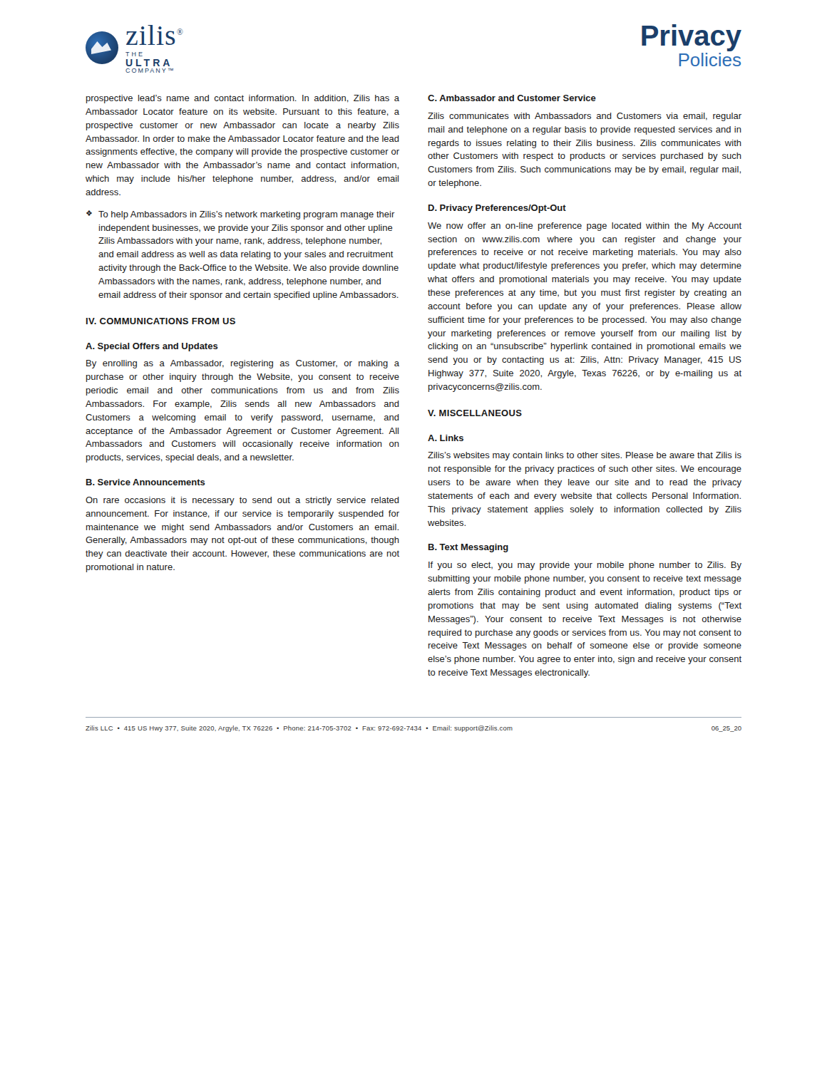zilis®
THE ULTRA COMPANY™
Privacy
Policies
prospective lead’s name and contact information. In addition, Zilis has a Ambassador Locator feature on its website. Pursuant to this feature, a prospective customer or new Ambassador can locate a nearby Zilis Ambassador. In order to make the Ambassador Locator feature and the lead assignments effective, the company will provide the prospective customer or new Ambassador with the Ambassador’s name and contact information, which may include his/her telephone number, address, and/or email address.
To help Ambassadors in Zilis’s network marketing program manage their independent businesses, we provide your Zilis sponsor and other upline Zilis Ambassadors with your name, rank, address, telephone number, and email address as well as data relating to your sales and recruitment activity through the Back-Office to the Website. We also provide downline Ambassadors with the names, rank, address, telephone number, and email address of their sponsor and certain specified upline Ambassadors.
IV. Communications From Us
A. Special Offers and Updates
By enrolling as a Ambassador, registering as Customer, or making a purchase or other inquiry through the Website, you consent to receive periodic email and other communications from us and from Zilis Ambassadors. For example, Zilis sends all new Ambassadors and Customers a welcoming email to verify password, username, and acceptance of the Ambassador Agreement or Customer Agreement. All Ambassadors and Customers will occasionally receive information on products, services, special deals, and a newsletter.
B. Service Announcements
On rare occasions it is necessary to send out a strictly service related announcement. For instance, if our service is temporarily suspended for maintenance we might send Ambassadors and/or Customers an email. Generally, Ambassadors may not opt-out of these communications, though they can deactivate their account. However, these communications are not promotional in nature.
C. Ambassador and Customer Service
Zilis communicates with Ambassadors and Customers via email, regular mail and telephone on a regular basis to provide requested services and in regards to issues relating to their Zilis business. Zilis communicates with other Customers with respect to products or services purchased by such Customers from Zilis. Such communications may be by email, regular mail, or telephone.
D. Privacy Preferences/Opt-Out
We now offer an on-line preference page located within the My Account section on www.zilis.com where you can register and change your preferences to receive or not receive marketing materials. You may also update what product/lifestyle preferences you prefer, which may determine what offers and promotional materials you may receive. You may update these preferences at any time, but you must first register by creating an account before you can update any of your preferences. Please allow sufficient time for your preferences to be processed. You may also change your marketing preferences or remove yourself from our mailing list by clicking on an “unsubscribe” hyperlink contained in promotional emails we send you or by contacting us at: Zilis, Attn: Privacy Manager, 415 US Highway 377, Suite 2020, Argyle, Texas 76226, or by e-mailing us at privacyconcerns@zilis.com.
V. Miscellaneous
A. Links
Zilis’s websites may contain links to other sites. Please be aware that Zilis is not responsible for the privacy practices of such other sites. We encourage users to be aware when they leave our site and to read the privacy statements of each and every website that collects Personal Information. This privacy statement applies solely to information collected by Zilis websites.
B. Text Messaging
If you so elect, you may provide your mobile phone number to Zilis. By submitting your mobile phone number, you consent to receive text message alerts from Zilis containing product and event information, product tips or promotions that may be sent using automated dialing systems (“Text Messages”). Your consent to receive Text Messages is not otherwise required to purchase any goods or services from us. You may not consent to receive Text Messages on behalf of someone else or provide someone else’s phone number. You agree to enter into, sign and receive your consent to receive Text Messages electronically.
Zilis LLC • 415 US Hwy 377, Suite 2020, Argyle, TX 76226 • Phone: 214-705-3702 • Fax: 972-692-7434 • Email: support@Zilis.com
06_25_20